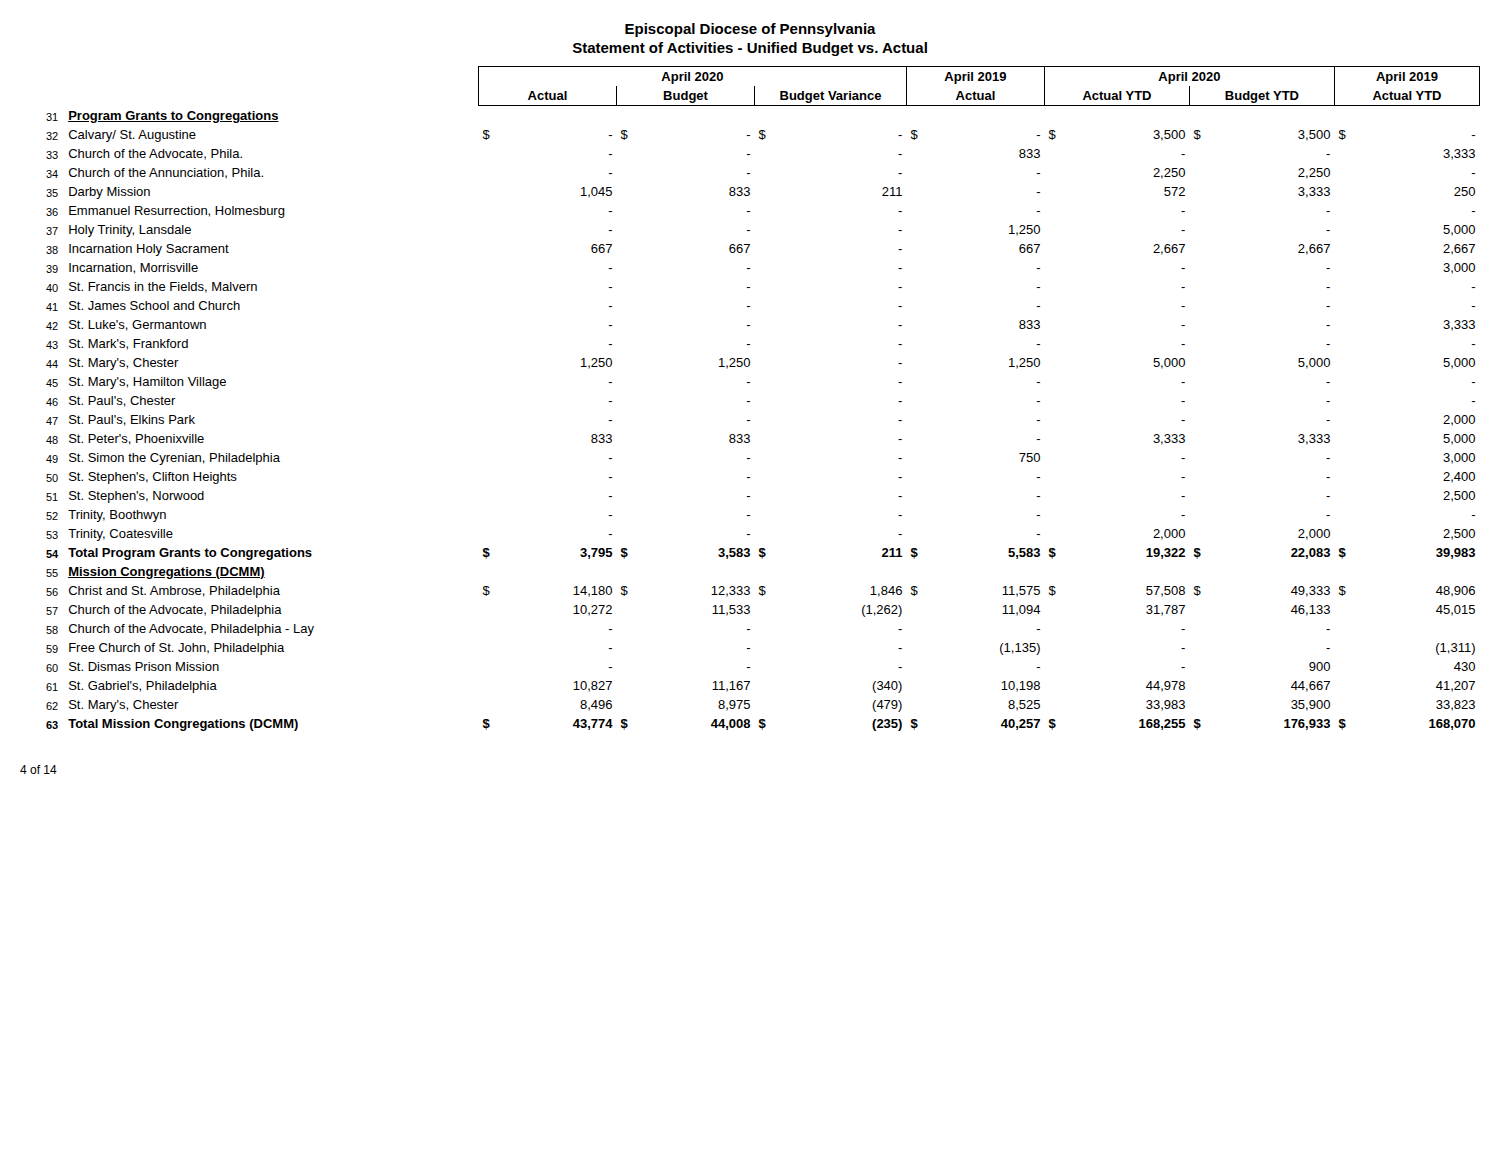Episcopal Diocese of Pennsylvania
Statement of Activities - Unified Budget vs. Actual
| | | April 2020 | April 2019 | April 2020 | April 2019 |
| --- | --- | --- | --- | --- | --- |
| | | Actual | Budget | Budget Variance | Actual | Actual YTD | Budget YTD | Actual YTD |
| 31 | Program Grants to Congregations | |
| 32 | Calvary/ St. Augustine | $ | - | $ | - | $ | - | $ | - | $ | 3,500 | $ | 3,500 | $ | - |
| 33 | Church of the Advocate, Phila. | | - | | - | | - | | 833 | | - | | - | | 3,333 |
| 34 | Church of the Annunciation, Phila. | | - | | - | | - | | - | | 2,250 | | 2,250 | | - |
| 35 | Darby Mission | | 1,045 | | 833 | | 211 | | - | | 572 | | 3,333 | | 250 |
| 36 | Emmanuel Resurrection, Holmesburg | | - | | - | | - | | - | | - | | - | | - |
| 37 | Holy Trinity, Lansdale | | - | | - | | - | | 1,250 | | - | | - | | 5,000 |
| 38 | Incarnation Holy Sacrament | | 667 | | 667 | | - | | 667 | | 2,667 | | 2,667 | | 2,667 |
| 39 | Incarnation, Morrisville | | - | | - | | - | | - | | - | | - | | 3,000 |
| 40 | St. Francis in the Fields, Malvern | | - | | - | | - | | - | | - | | - | | - |
| 41 | St. James School and Church | | - | | - | | - | | - | | - | | - | | - |
| 42 | St. Luke's, Germantown | | - | | - | | - | | 833 | | - | | - | | 3,333 |
| 43 | St. Mark's, Frankford | | - | | - | | - | | - | | - | | - | | - |
| 44 | St. Mary's, Chester | | 1,250 | | 1,250 | | - | | 1,250 | | 5,000 | | 5,000 | | 5,000 |
| 45 | St. Mary's, Hamilton Village | | - | | - | | - | | - | | - | | - | | - |
| 46 | St. Paul's, Chester | | - | | - | | - | | - | | - | | - | | - |
| 47 | St. Paul's, Elkins Park | | - | | - | | - | | - | | - | | - | | 2,000 |
| 48 | St. Peter's, Phoenixville | | 833 | | 833 | | - | | - | | 3,333 | | 3,333 | | 5,000 |
| 49 | St. Simon the Cyrenian, Philadelphia | | - | | - | | - | | 750 | | - | | - | | 3,000 |
| 50 | St. Stephen's, Clifton Heights | | - | | - | | - | | - | | - | | - | | 2,400 |
| 51 | St. Stephen's, Norwood | | - | | - | | - | | - | | - | | - | | 2,500 |
| 52 | Trinity, Boothwyn | | - | | - | | - | | - | | - | | - | | - |
| 53 | Trinity, Coatesville | | - | | - | | - | | - | | 2,000 | | 2,000 | | 2,500 |
| 54 | Total Program Grants to Congregations | $ | 3,795 | $ | 3,583 | $ | 211 | $ | 5,583 | $ | 19,322 | $ | 22,083 | $ | 39,983 |
| 55 | Mission Congregations (DCMM) | |
| 56 | Christ and St. Ambrose, Philadelphia | $ | 14,180 | $ | 12,333 | $ | 1,846 | $ | 11,575 | $ | 57,508 | $ | 49,333 | $ | 48,906 |
| 57 | Church of the Advocate, Philadelphia | | 10,272 | | 11,533 | | (1,262) | | 11,094 | | 31,787 | | 46,133 | | 45,015 |
| 58 | Church of the Advocate, Philadelphia - Lay | | - | | - | | - | | - | | - | | - | | |
| 59 | Free Church of St. John, Philadelphia | | - | | - | | - | | (1,135) | | - | | - | | (1,311) |
| 60 | St. Dismas Prison Mission | | - | | - | | - | | - | | - | | 900 | | 430 |
| 61 | St. Gabriel's, Philadelphia | | 10,827 | | 11,167 | | (340) | | 10,198 | | 44,978 | | 44,667 | | 41,207 |
| 62 | St. Mary's, Chester | | 8,496 | | 8,975 | | (479) | | 8,525 | | 33,983 | | 35,900 | | 33,823 |
| 63 | Total Mission Congregations (DCMM) | $ | 43,774 | $ | 44,008 | $ | (235) | $ | 40,257 | $ | 168,255 | $ | 176,933 | $ | 168,070 |
4 of 14